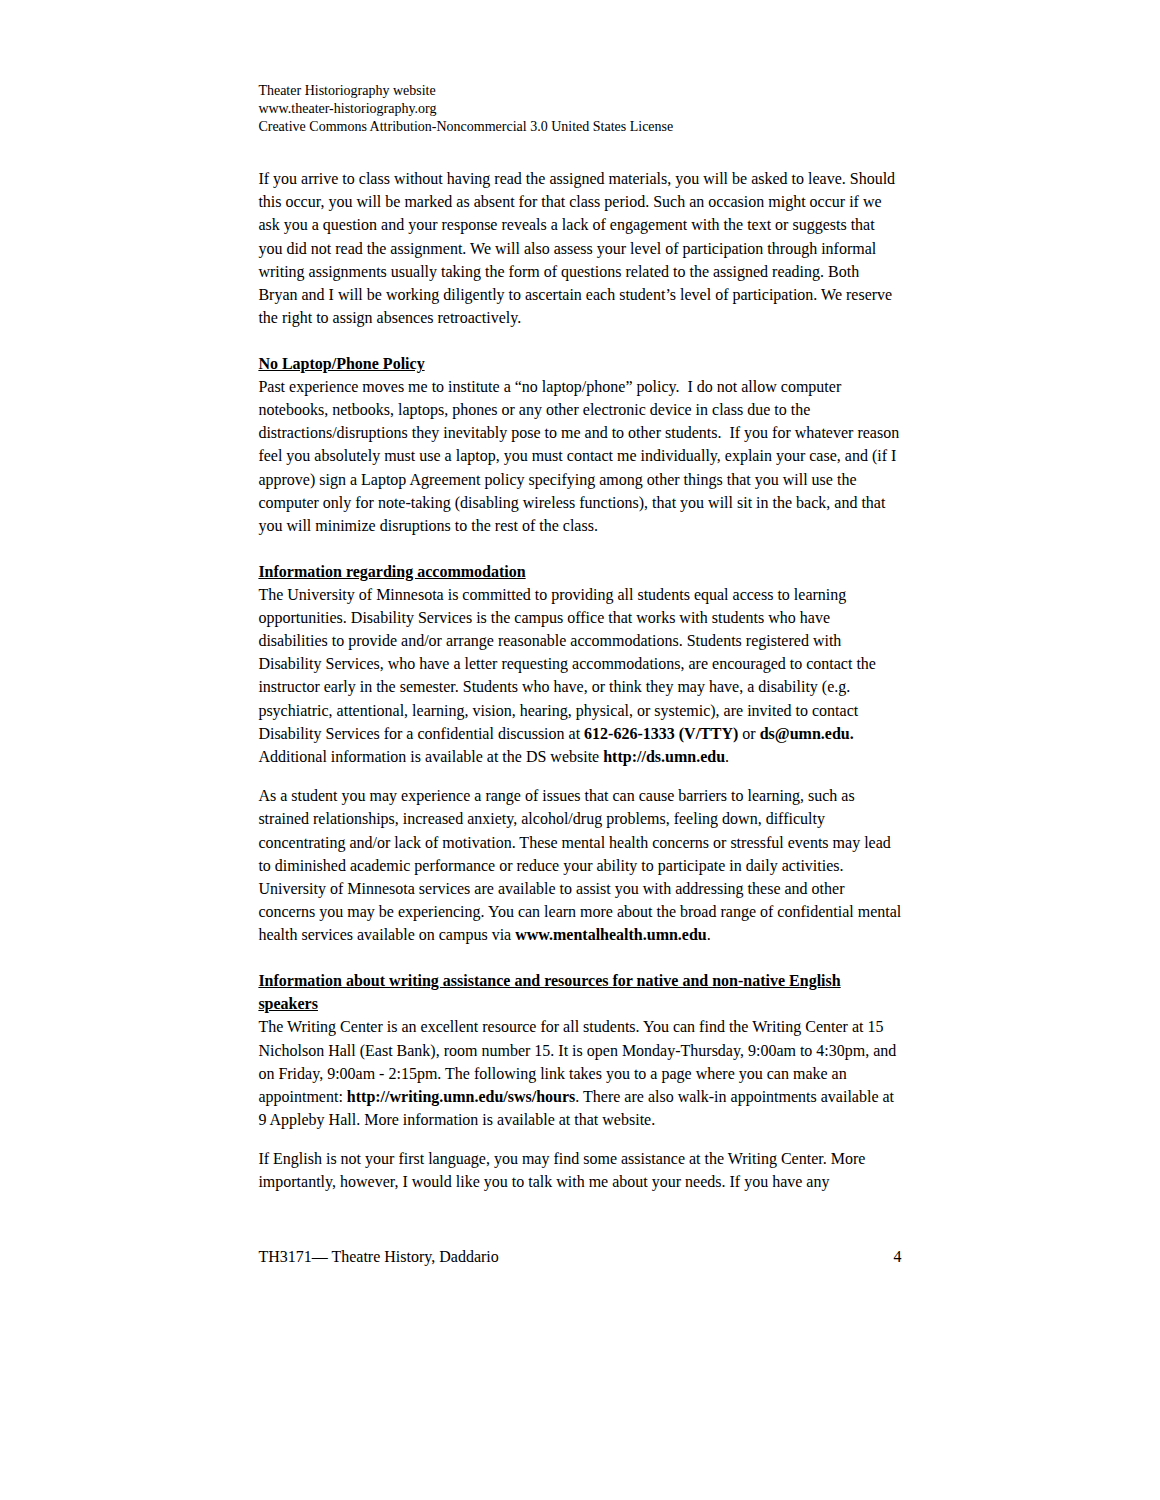Theater Historiography website
www.theater-historiography.org
Creative Commons Attribution-Noncommercial 3.0 United States License
If you arrive to class without having read the assigned materials, you will be asked to leave. Should this occur, you will be marked as absent for that class period. Such an occasion might occur if we ask you a question and your response reveals a lack of engagement with the text or suggests that you did not read the assignment. We will also assess your level of participation through informal writing assignments usually taking the form of questions related to the assigned reading. Both Bryan and I will be working diligently to ascertain each student’s level of participation. We reserve the right to assign absences retroactively.
No Laptop/Phone Policy
Past experience moves me to institute a “no laptop/phone” policy. I do not allow computer notebooks, netbooks, laptops, phones or any other electronic device in class due to the distractions/disruptions they inevitably pose to me and to other students. If you for whatever reason feel you absolutely must use a laptop, you must contact me individually, explain your case, and (if I approve) sign a Laptop Agreement policy specifying among other things that you will use the computer only for note-taking (disabling wireless functions), that you will sit in the back, and that you will minimize disruptions to the rest of the class.
Information regarding accommodation
The University of Minnesota is committed to providing all students equal access to learning opportunities. Disability Services is the campus office that works with students who have disabilities to provide and/or arrange reasonable accommodations. Students registered with Disability Services, who have a letter requesting accommodations, are encouraged to contact the instructor early in the semester. Students who have, or think they may have, a disability (e.g. psychiatric, attentional, learning, vision, hearing, physical, or systemic), are invited to contact Disability Services for a confidential discussion at 612-626-1333 (V/TTY) or ds@umn.edu. Additional information is available at the DS website http://ds.umn.edu.
As a student you may experience a range of issues that can cause barriers to learning, such as strained relationships, increased anxiety, alcohol/drug problems, feeling down, difficulty concentrating and/or lack of motivation. These mental health concerns or stressful events may lead to diminished academic performance or reduce your ability to participate in daily activities. University of Minnesota services are available to assist you with addressing these and other concerns you may be experiencing. You can learn more about the broad range of confidential mental health services available on campus via www.mentalhealth.umn.edu.
Information about writing assistance and resources for native and non-native English speakers
The Writing Center is an excellent resource for all students. You can find the Writing Center at 15 Nicholson Hall (East Bank), room number 15. It is open Monday-Thursday, 9:00am to 4:30pm, and on Friday, 9:00am - 2:15pm. The following link takes you to a page where you can make an appointment: http://writing.umn.edu/sws/hours. There are also walk-in appointments available at 9 Appleby Hall. More information is available at that website.
If English is not your first language, you may find some assistance at the Writing Center. More importantly, however, I would like you to talk with me about your needs. If you have any
TH3171— Theatre History, Daddario
4